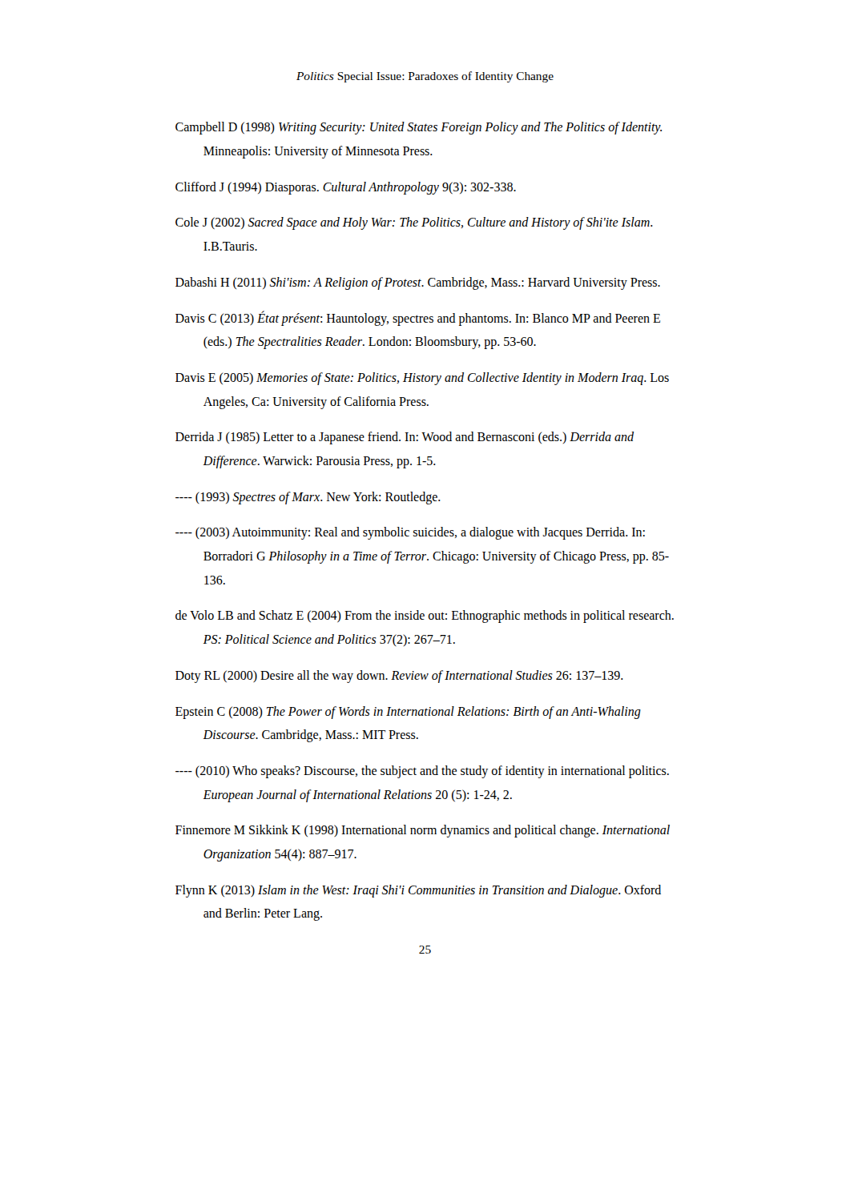Politics Special Issue: Paradoxes of Identity Change
Campbell D (1998) Writing Security: United States Foreign Policy and The Politics of Identity. Minneapolis: University of Minnesota Press.
Clifford J (1994) Diasporas. Cultural Anthropology 9(3): 302-338.
Cole J (2002) Sacred Space and Holy War: The Politics, Culture and History of Shi'ite Islam. I.B.Tauris.
Dabashi H (2011) Shi'ism: A Religion of Protest. Cambridge, Mass.: Harvard University Press.
Davis C (2013) État présent: Hauntology, spectres and phantoms. In: Blanco MP and Peeren E (eds.) The Spectralities Reader. London: Bloomsbury, pp. 53-60.
Davis E (2005) Memories of State: Politics, History and Collective Identity in Modern Iraq. Los Angeles, Ca: University of California Press.
Derrida J (1985) Letter to a Japanese friend. In: Wood and Bernasconi (eds.) Derrida and Difference. Warwick: Parousia Press, pp. 1-5.
---- (1993) Spectres of Marx. New York: Routledge.
---- (2003) Autoimmunity: Real and symbolic suicides, a dialogue with Jacques Derrida. In: Borradori G Philosophy in a Time of Terror. Chicago: University of Chicago Press, pp. 85-136.
de Volo LB and Schatz E (2004) From the inside out: Ethnographic methods in political research. PS: Political Science and Politics 37(2): 267–71.
Doty RL (2000) Desire all the way down. Review of International Studies 26: 137–139.
Epstein C (2008) The Power of Words in International Relations: Birth of an Anti-Whaling Discourse. Cambridge, Mass.: MIT Press.
---- (2010) Who speaks? Discourse, the subject and the study of identity in international politics. European Journal of International Relations 20 (5): 1-24, 2.
Finnemore M Sikkink K (1998) International norm dynamics and political change. International Organization 54(4): 887–917.
Flynn K (2013) Islam in the West: Iraqi Shi'i Communities in Transition and Dialogue. Oxford and Berlin: Peter Lang.
25